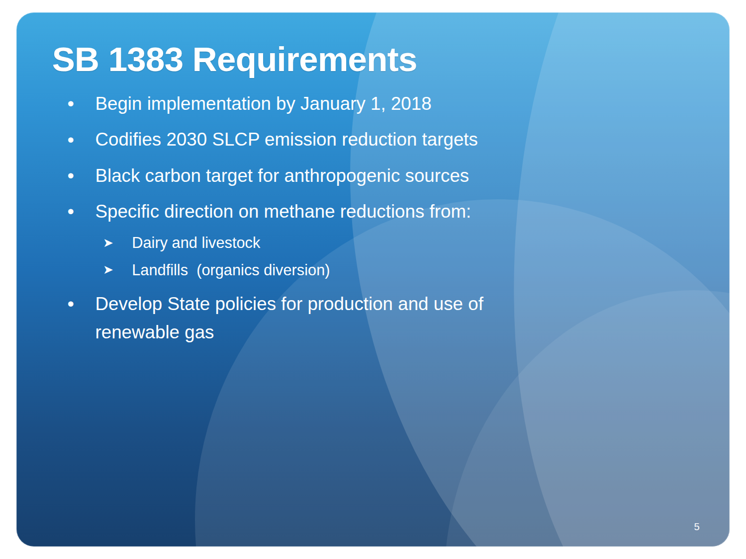SB 1383 Requirements
Begin implementation by January 1, 2018
Codifies 2030 SLCP emission reduction targets
Black carbon target for anthropogenic sources
Specific direction on methane reductions from:
Dairy and livestock
Landfills (organics diversion)
Develop State policies for production and use of renewable gas
5